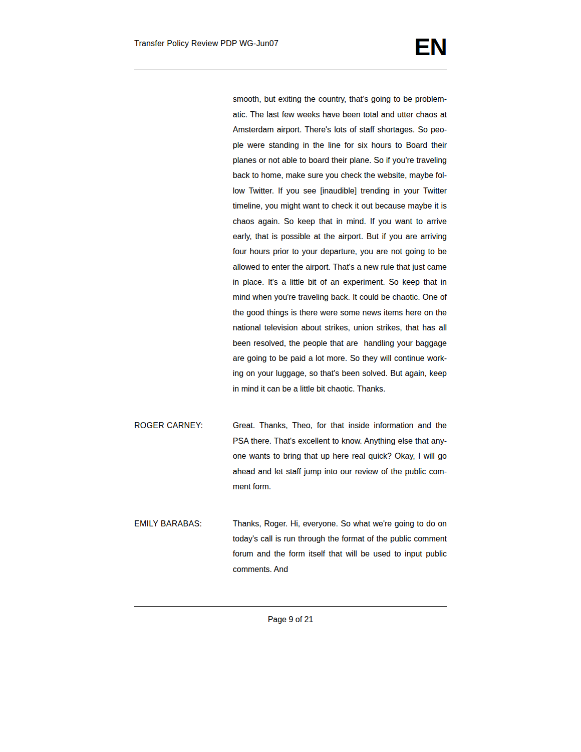Transfer Policy Review PDP WG-Jun07
EN
smooth, but exiting the country, that’s going to be problematic. The last few weeks have been total and utter chaos at Amsterdam airport. There's lots of staff shortages. So people were standing in the line for six hours to Board their planes or not able to board their plane. So if you're traveling back to home, make sure you check the website, maybe follow Twitter. If you see [inaudible] trending in your Twitter timeline, you might want to check it out because maybe it is chaos again. So keep that in mind. If you want to arrive early, that is possible at the airport. But if you are arriving four hours prior to your departure, you are not going to be allowed to enter the airport. That's a new rule that just came in place. It's a little bit of an experiment. So keep that in mind when you're traveling back. It could be chaotic. One of the good things is there were some news items here on the national television about strikes, union strikes, that has all been resolved, the people that are handling your baggage are going to be paid a lot more. So they will continue working on your luggage, so that's been solved. But again, keep in mind it can be a little bit chaotic. Thanks.
Roger Carney:
Great. Thanks, Theo, for that inside information and the PSA there. That's excellent to know. Anything else that anyone wants to bring that up here real quick? Okay, I will go ahead and let staff jump into our review of the public comment form.
Emily Barabas:
Thanks, Roger. Hi, everyone. So what we're going to do on today's call is run through the format of the public comment forum and the form itself that will be used to input public comments. And
Page 9 of 21